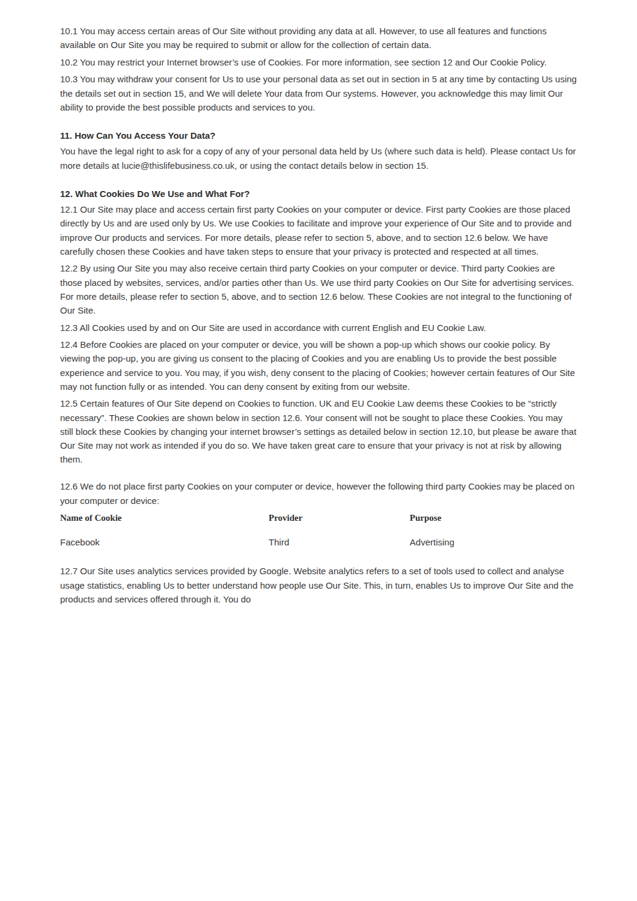10.1 You may access certain areas of Our Site without providing any data at all. However, to use all features and functions available on Our Site you may be required to submit or allow for the collection of certain data.
10.2 You may restrict your Internet browser’s use of Cookies. For more information, see section 12 and Our Cookie Policy.
10.3 You may withdraw your consent for Us to use your personal data as set out in section in 5 at any time by contacting Us using the details set out in section 15, and We will delete Your data from Our systems. However, you acknowledge this may limit Our ability to provide the best possible products and services to you.
11. How Can You Access Your Data?
You have the legal right to ask for a copy of any of your personal data held by Us (where such data is held). Please contact Us for more details at lucie@thislifebusiness.co.uk, or using the contact details below in section 15.
12. What Cookies Do We Use and What For?
12.1 Our Site may place and access certain first party Cookies on your computer or device. First party Cookies are those placed directly by Us and are used only by Us. We use Cookies to facilitate and improve your experience of Our Site and to provide and improve Our products and services. For more details, please refer to section 5, above, and to section 12.6 below. We have carefully chosen these Cookies and have taken steps to ensure that your privacy is protected and respected at all times.
12.2 By using Our Site you may also receive certain third party Cookies on your computer or device. Third party Cookies are those placed by websites, services, and/or parties other than Us. We use third party Cookies on Our Site for advertising services. For more details, please refer to section 5, above, and to section 12.6 below. These Cookies are not integral to the functioning of Our Site.
12.3 All Cookies used by and on Our Site are used in accordance with current English and EU Cookie Law.
12.4 Before Cookies are placed on your computer or device, you will be shown a pop-up which shows our cookie policy. By viewing the pop-up, you are giving us consent to the placing of Cookies and you are enabling Us to provide the best possible experience and service to you. You may, if you wish, deny consent to the placing of Cookies; however certain features of Our Site may not function fully or as intended. You can deny consent by exiting from our website.
12.5 Certain features of Our Site depend on Cookies to function. UK and EU Cookie Law deems these Cookies to be “strictly necessary”. These Cookies are shown below in section 12.6. Your consent will not be sought to place these Cookies. You may still block these Cookies by changing your internet browser’s settings as detailed below in section 12.10, but please be aware that Our Site may not work as intended if you do so. We have taken great care to ensure that your privacy is not at risk by allowing them.
12.6 We do not place first party Cookies on your computer or device, however the following third party Cookies may be placed on your computer or device:
| Name of Cookie | Provider | Purpose |
| --- | --- | --- |
| Facebook | Third | Advertising |
12.7 Our Site uses analytics services provided by Google. Website analytics refers to a set of tools used to collect and analyse usage statistics, enabling Us to better understand how people use Our Site. This, in turn, enables Us to improve Our Site and the products and services offered through it. You do